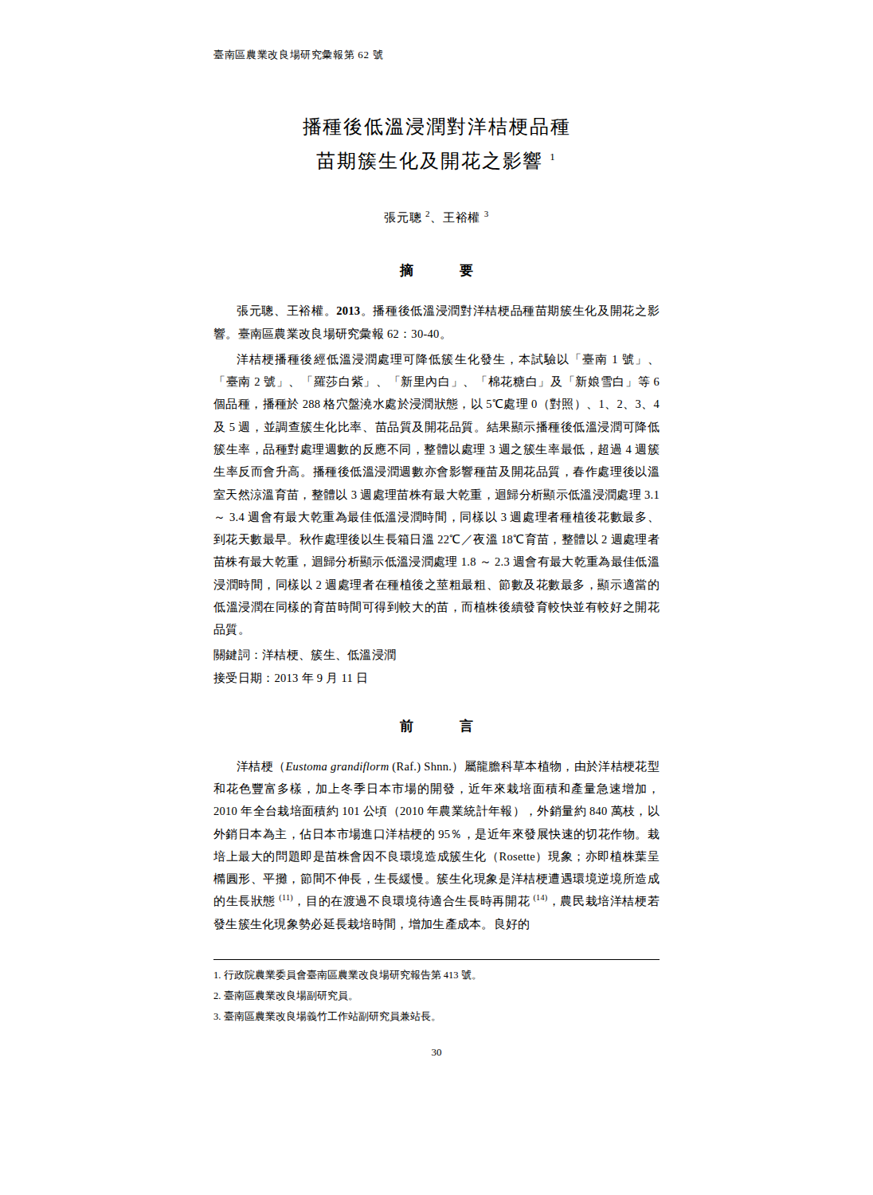臺南區農業改良場研究彙報第 62 號
播種後低溫浸潤對洋桔梗品種
苗期簇生化及開花之影響 1
張元聰 2、王裕權 3
摘　要
張元聰、王裕權。2013。播種後低溫浸潤對洋桔梗品種苗期簇生化及開花之影響。臺南區農業改良場研究彙報 62：30-40。
洋桔梗播種後經低溫浸潤處理可降低簇生化發生，本試驗以「臺南 1 號」、「臺南 2 號」、「羅莎白紫」、「新里內白」、「棉花糖白」及「新娘雪白」等 6 個品種，播種於 288 格穴盤澆水處於浸潤狀態，以 5℃處理 0（對照）、1、2、3、4 及 5 週，並調查簇生化比率、苗品質及開花品質。結果顯示播種後低溫浸潤可降低簇生率，品種對處理週數的反應不同，整體以處理 3 週之簇生率最低，超過 4 週簇生率反而會升高。播種後低溫浸潤週數亦會影響種苗及開花品質，春作處理後以溫室天然涼溫育苗，整體以 3 週處理苗株有最大乾重，迴歸分析顯示低溫浸潤處理 3.1 ～ 3.4 週會有最大乾重為最佳低溫浸潤時間，同樣以 3 週處理者種植後花數最多、到花天數最早。秋作處理後以生長箱日溫 22℃／夜溫 18℃育苗，整體以 2 週處理者苗株有最大乾重，迴歸分析顯示低溫浸潤處理 1.8 ～ 2.3 週會有最大乾重為最佳低溫浸潤時間，同樣以 2 週處理者在種植後之莖粗最粗、節數及花數最多，顯示適當的低溫浸潤在同樣的育苗時間可得到較大的苗，而植株後續發育較快並有較好之開花品質。
關鍵詞：洋桔梗、簇生、低溫浸潤
接受日期：2013 年 9 月 11 日
前　言
洋桔梗（Eustoma grandiflorm (Raf.) Shnn.）屬龍膽科草本植物，由於洋桔梗花型和花色豐富多樣，加上冬季日本市場的開發，近年來栽培面積和產量急速增加，2010 年全台栽培面積約 101 公頃（2010 年農業統計年報），外銷量約 840 萬枝，以外銷日本為主，佔日本市場進口洋桔梗的 95％，是近年來發展快速的切花作物。栽培上最大的問題即是苗株會因不良環境造成簇生化（Rosette）現象；亦即植株葉呈橢圓形、平攤，節間不伸長，生長緩慢。簇生化現象是洋桔梗遭遇環境逆境所造成的生長狀態 (11)，目的在渡過不良環境待適合生長時再開花 (14)，農民栽培洋桔梗若發生簇生化現象勢必延長栽培時間，增加生產成本。良好的
1. 行政院農業委員會臺南區農業改良場研究報告第 413 號。
2. 臺南區農業改良場副研究員。
3. 臺南區農業改良場義竹工作站副研究員兼站長。
30